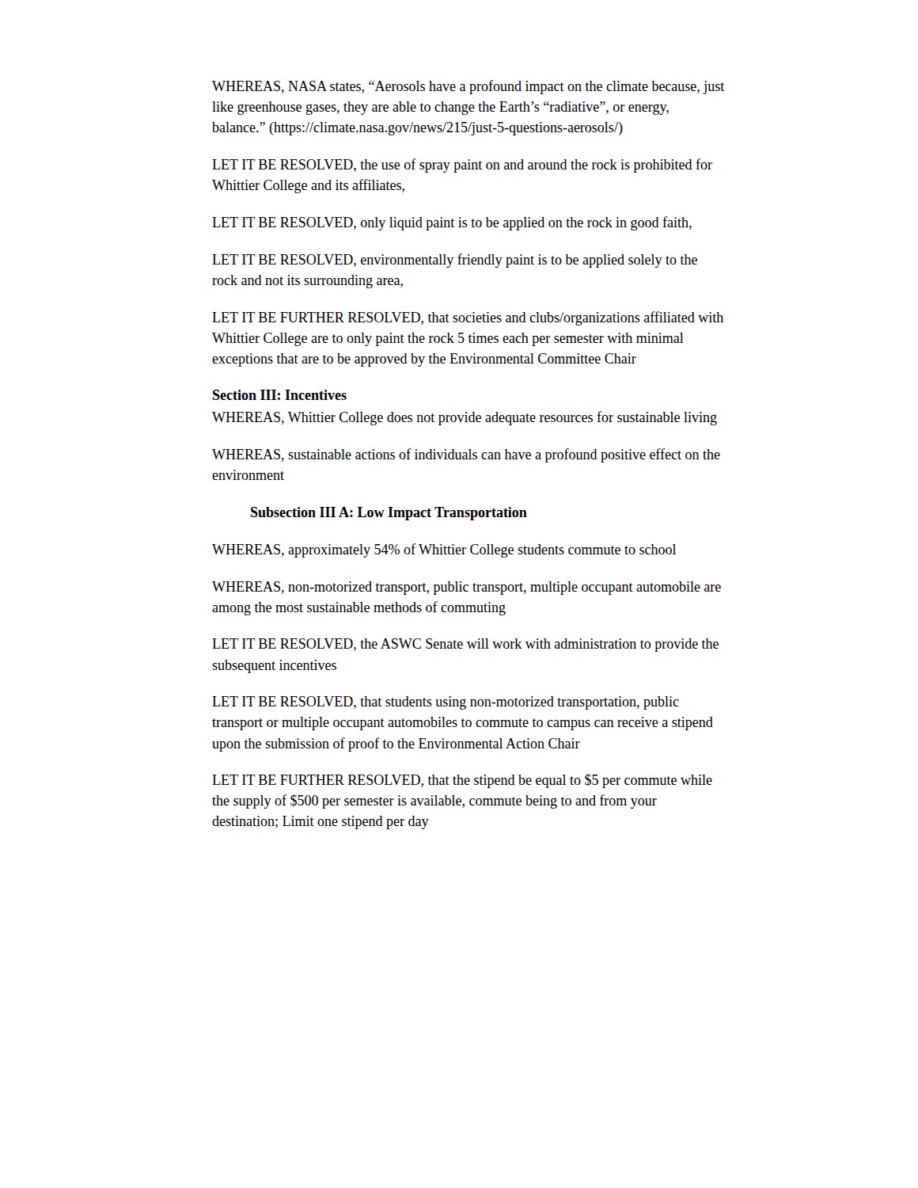WHEREAS, NASA states, “Aerosols have a profound impact on the climate because, just like greenhouse gases, they are able to change the Earth’s “radiative”, or energy, balance.” (https://climate.nasa.gov/news/215/just-5-questions-aerosols/)
LET IT BE RESOLVED, the use of spray paint on and around the rock is prohibited for Whittier College and its affiliates,
LET IT BE RESOLVED, only liquid paint is to be applied on the rock in good faith,
LET IT BE RESOLVED, environmentally friendly paint is to be applied solely to the rock and not its surrounding area,
LET IT BE FURTHER RESOLVED, that societies and clubs/organizations affiliated with Whittier College are to only paint the rock 5 times each per semester with minimal exceptions that are to be approved by the Environmental Committee Chair
Section III: Incentives
WHEREAS, Whittier College does not provide adequate resources for sustainable living
WHEREAS, sustainable actions of individuals can have a profound positive effect on the environment
Subsection III A: Low Impact Transportation
WHEREAS, approximately 54% of Whittier College students commute to school
WHEREAS, non-motorized transport, public transport, multiple occupant automobile are among the most sustainable methods of commuting
LET IT BE RESOLVED, the ASWC Senate will work with administration to provide the subsequent incentives
LET IT BE RESOLVED, that students using non-motorized transportation, public transport or multiple occupant automobiles to commute to campus can receive a stipend upon the submission of proof to the Environmental Action Chair
LET IT BE FURTHER RESOLVED, that the stipend be equal to $5 per commute while the supply of $500 per semester is available, commute being to and from your destination; Limit one stipend per day